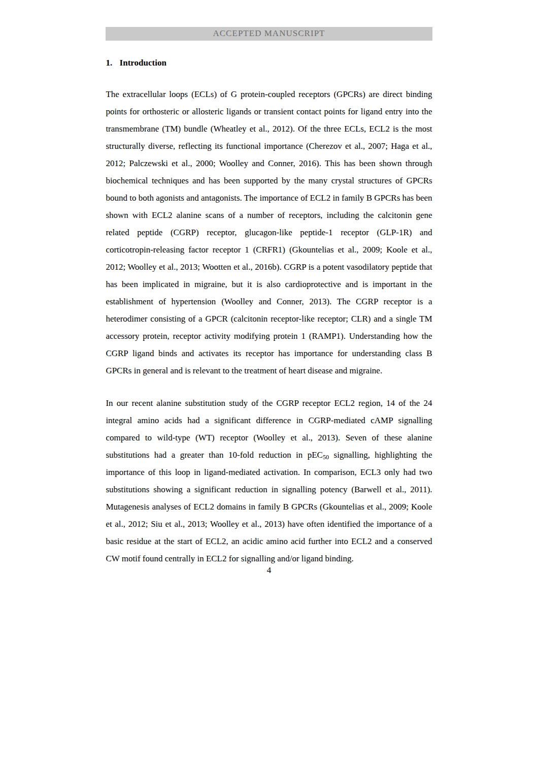ACCEPTED MANUSCRIPT
1. Introduction
The extracellular loops (ECLs) of G protein-coupled receptors (GPCRs) are direct binding points for orthosteric or allosteric ligands or transient contact points for ligand entry into the transmembrane (TM) bundle (Wheatley et al., 2012). Of the three ECLs, ECL2 is the most structurally diverse, reflecting its functional importance (Cherezov et al., 2007; Haga et al., 2012; Palczewski et al., 2000; Woolley and Conner, 2016). This has been shown through biochemical techniques and has been supported by the many crystal structures of GPCRs bound to both agonists and antagonists. The importance of ECL2 in family B GPCRs has been shown with ECL2 alanine scans of a number of receptors, including the calcitonin gene related peptide (CGRP) receptor, glucagon-like peptide-1 receptor (GLP-1R) and corticotropin-releasing factor receptor 1 (CRFR1) (Gkountelias et al., 2009; Koole et al., 2012; Woolley et al., 2013; Wootten et al., 2016b). CGRP is a potent vasodilatory peptide that has been implicated in migraine, but it is also cardioprotective and is important in the establishment of hypertension (Woolley and Conner, 2013). The CGRP receptor is a heterodimer consisting of a GPCR (calcitonin receptor-like receptor; CLR) and a single TM accessory protein, receptor activity modifying protein 1 (RAMP1). Understanding how the CGRP ligand binds and activates its receptor has importance for understanding class B GPCRs in general and is relevant to the treatment of heart disease and migraine.
In our recent alanine substitution study of the CGRP receptor ECL2 region, 14 of the 24 integral amino acids had a significant difference in CGRP-mediated cAMP signalling compared to wild-type (WT) receptor (Woolley et al., 2013). Seven of these alanine substitutions had a greater than 10-fold reduction in pEC50 signalling, highlighting the importance of this loop in ligand-mediated activation. In comparison, ECL3 only had two substitutions showing a significant reduction in signalling potency (Barwell et al., 2011). Mutagenesis analyses of ECL2 domains in family B GPCRs (Gkountelias et al., 2009; Koole et al., 2012; Siu et al., 2013; Woolley et al., 2013) have often identified the importance of a basic residue at the start of ECL2, an acidic amino acid further into ECL2 and a conserved CW motif found centrally in ECL2 for signalling and/or ligand binding.
4